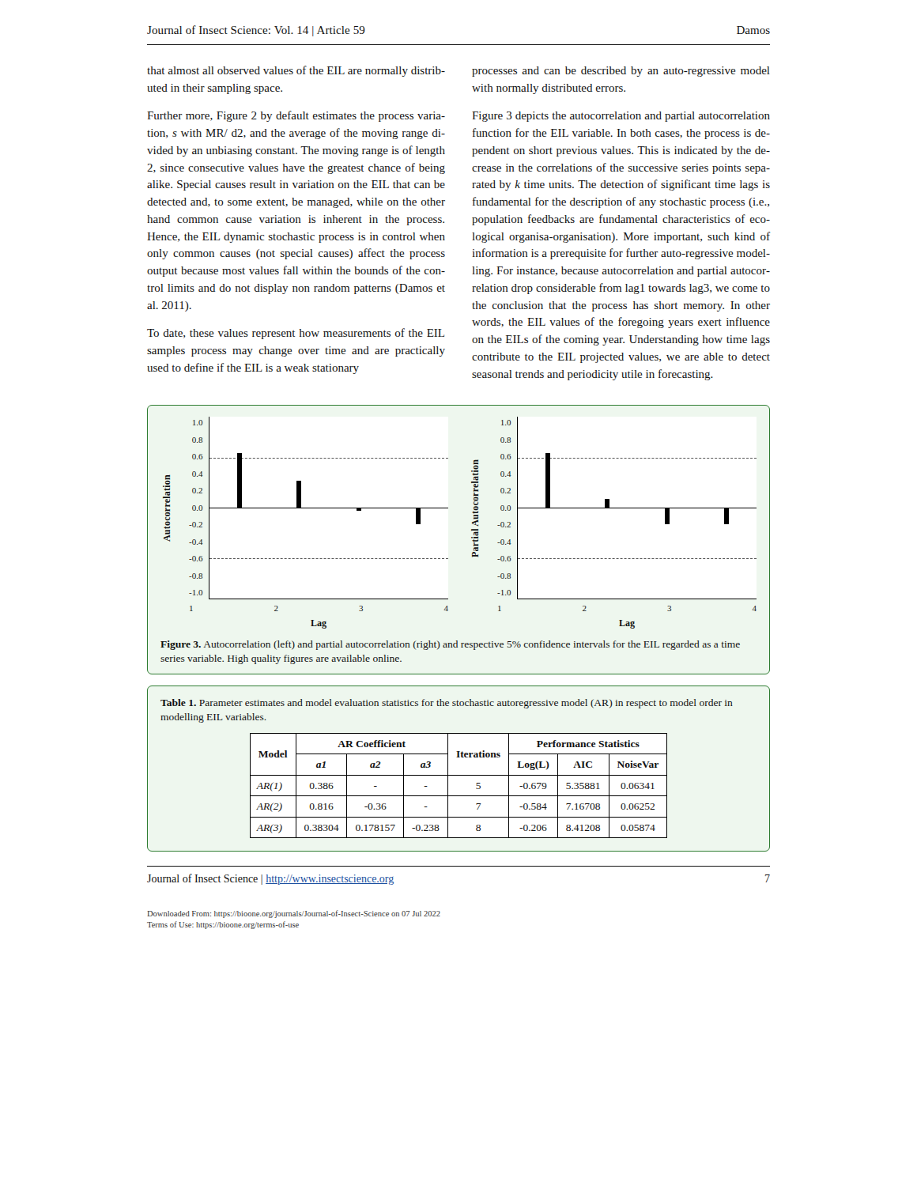Journal of Insect Science: Vol. 14 | Article 59
Damos
that almost all observed values of the EIL are normally distributed in their sampling space.
Further more, Figure 2 by default estimates the process variation, s with MR/ d2, and the average of the moving range divided by an unbiasing constant. The moving range is of length 2, since consecutive values have the greatest chance of being alike. Special causes result in variation on the EIL that can be detected and, to some extent, be managed, while on the other hand common cause variation is inherent in the process. Hence, the EIL dynamic stochastic process is in control when only common causes (not special causes) affect the process output because most values fall within the bounds of the control limits and do not display non random patterns (Damos et al. 2011).
To date, these values represent how measurements of the EIL samples process may change over time and are practically used to define if the EIL is a weak stationary
processes and can be described by an auto-regressive model with normally distributed errors.
Figure 3 depicts the autocorrelation and partial autocorrelation function for the EIL variable. In both cases, the process is dependent on short previous values. This is indicated by the decrease in the correlations of the successive series points separated by k time units. The detection of significant time lags is fundamental for the description of any stochastic process (i.e., population feedbacks are fundamental characteristics of ecological organisa-organisation). More important, such kind of information is a prerequisite for further auto-regressive modelling. For instance, because autocorrelation and partial autocorrelation drop considerable from lag1 towards lag3, we come to the conclusion that the process has short memory. In other words, the EIL values of the foregoing years exert influence on the EILs of the coming year. Understanding how time lags contribute to the EIL projected values, we are able to detect seasonal trends and periodicity utile in forecasting.
Autocorrelation
1.00.80.60.40.2 0.0-0.2-0.4-0.6-0.8-1.0
1234
Lag
Partial Autocorrelation
1.00.80.60.40.2 0.0-0.2-0.4-0.6-0.8-1.0
1234
Lag
Figure 3. Autocorrelation (left) and partial autocorrelation (right) and respective 5% confidence intervals for the EIL regarded as a time series variable. High quality figures are available online.
Table 1. Parameter estimates and model evaluation statistics for the stochastic autoregressive model (AR) in respect to model order in modelling EIL variables.
| Model | AR Coefficient | Iterations | Performance Statistics |
| --- | --- | --- | --- |
| a1 | a2 | a3 | Log(L) | AIC | NoiseVar |
| AR(1) | 0.386 | - | - | 5 | -0.679 | 5.35881 | 0.06341 |
| AR(2) | 0.816 | -0.36 | - | 7 | -0.584 | 7.16708 | 0.06252 |
| AR(3) | 0.38304 | 0.178157 | -0.238 | 8 | -0.206 | 8.41208 | 0.05874 |
Journal of Insect Science | http://www.insectscience.org
7
Downloaded From: https://bioone.org/journals/Journal-of-Insect-Science on 07 Jul 2022
Terms of Use: https://bioone.org/terms-of-use